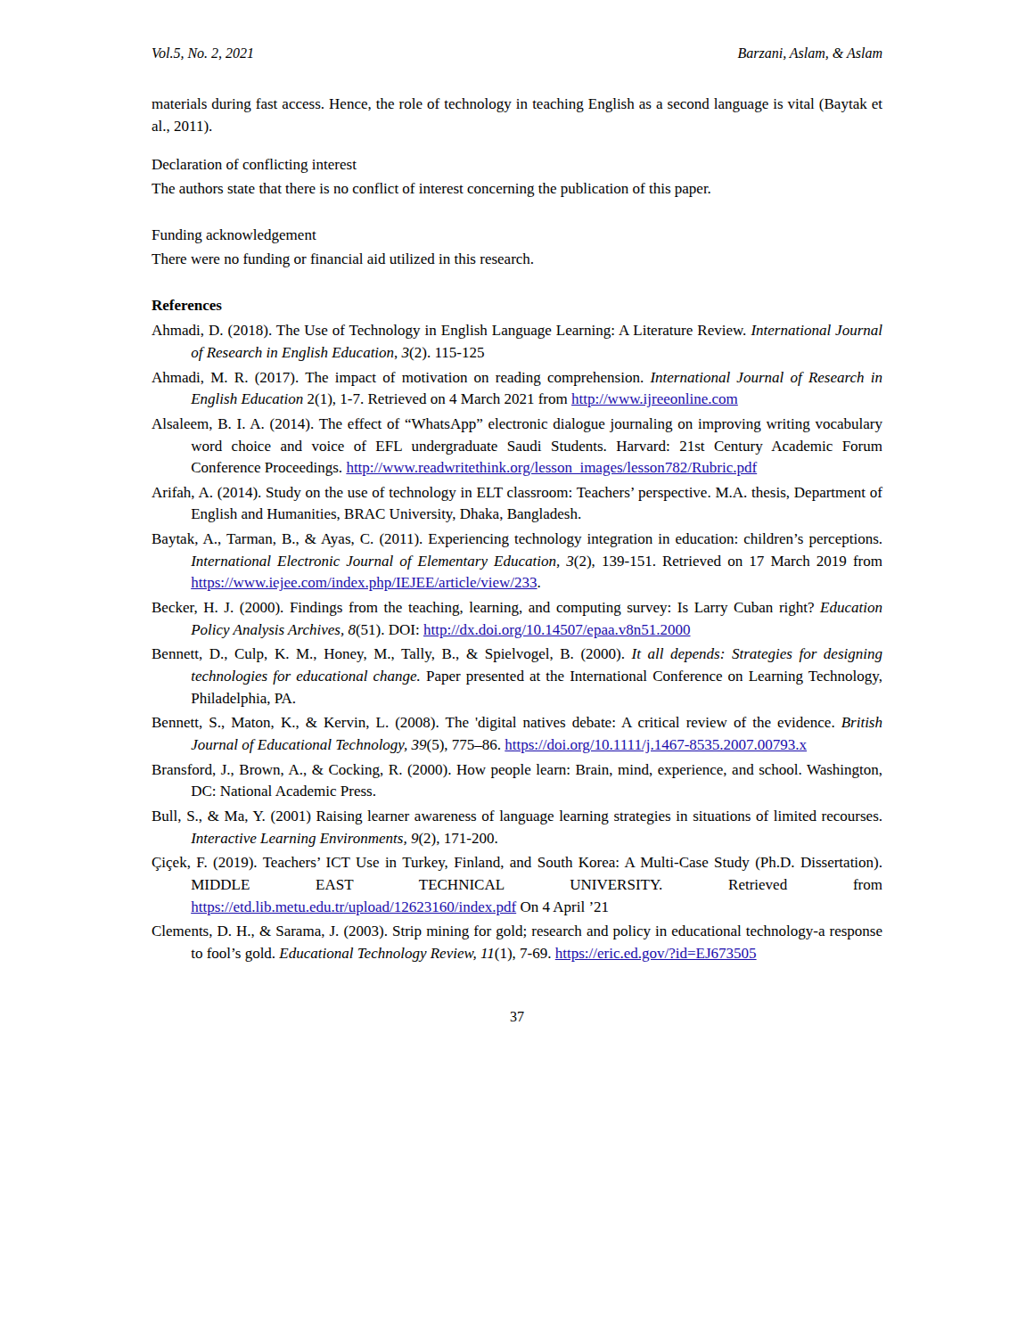Vol.5, No. 2, 2021 Barzani, Aslam, & Aslam
materials during fast access. Hence, the role of technology in teaching English as a second language is vital (Baytak et al., 2011).
Declaration of conflicting interest
The authors state that there is no conflict of interest concerning the publication of this paper.
Funding acknowledgement
There were no funding or financial aid utilized in this research.
References
Ahmadi, D. (2018). The Use of Technology in English Language Learning: A Literature Review. International Journal of Research in English Education, 3(2). 115-125
Ahmadi, M. R. (2017). The impact of motivation on reading comprehension. International Journal of Research in English Education 2(1), 1-7. Retrieved on 4 March 2021 from http://www.ijreeonline.com
Alsaleem, B. I. A. (2014). The effect of “WhatsApp” electronic dialogue journaling on improving writing vocabulary word choice and voice of EFL undergraduate Saudi Students. Harvard: 21st Century Academic Forum Conference Proceedings. http://www.readwritethink.org/lesson_images/lesson782/Rubric.pdf
Arifah, A. (2014). Study on the use of technology in ELT classroom: Teachers’ perspective. M.A. thesis, Department of English and Humanities, BRAC University, Dhaka, Bangladesh.
Baytak, A., Tarman, B., & Ayas, C. (2011). Experiencing technology integration in education: children’s perceptions. International Electronic Journal of Elementary Education, 3(2), 139-151. Retrieved on 17 March 2019 from https://www.iejee.com/index.php/IEJEE/article/view/233.
Becker, H. J. (2000). Findings from the teaching, learning, and computing survey: Is Larry Cuban right? Education Policy Analysis Archives, 8(51). DOI: http://dx.doi.org/10.14507/epaa.v8n51.2000
Bennett, D., Culp, K. M., Honey, M., Tally, B., & Spielvogel, B. (2000). It all depends: Strategies for designing technologies for educational change. Paper presented at the International Conference on Learning Technology, Philadelphia, PA.
Bennett, S., Maton, K., & Kervin, L. (2008). The 'digital natives debate: A critical review of the evidence. British Journal of Educational Technology, 39(5), 775–86. https://doi.org/10.1111/j.1467-8535.2007.00793.x
Bransford, J., Brown, A., & Cocking, R. (2000). How people learn: Brain, mind, experience, and school. Washington, DC: National Academic Press.
Bull, S., & Ma, Y. (2001) Raising learner awareness of language learning strategies in situations of limited recourses. Interactive Learning Environments, 9(2), 171-200.
Çiçek, F. (2019). Teachers’ ICT Use in Turkey, Finland, and South Korea: A Multi-Case Study (Ph.D. Dissertation). MIDDLE EAST TECHNICAL UNIVERSITY. Retrieved from https://etd.lib.metu.edu.tr/upload/12623160/index.pdf On 4 April ’21
Clements, D. H., & Sarama, J. (2003). Strip mining for gold; research and policy in educational technology-a response to fool’s gold. Educational Technology Review, 11(1), 7-69. https://eric.ed.gov/?id=EJ673505
37